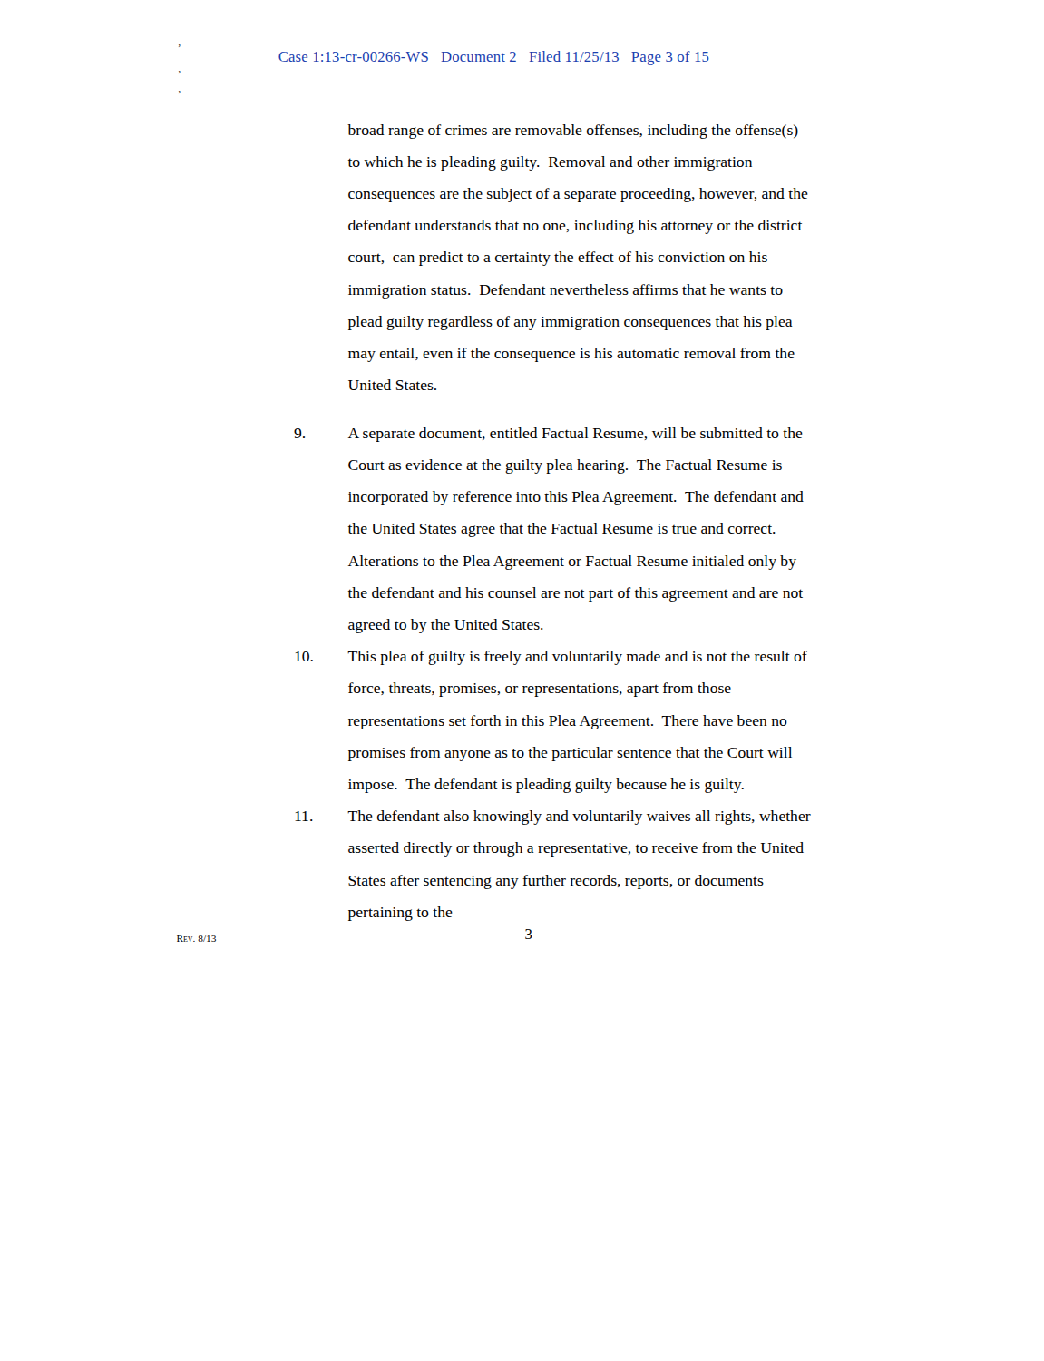,
,
,
Case 1:13-cr-00266-WS Document 2 Filed 11/25/13 Page 3 of 15
broad range of crimes are removable offenses, including the offense(s) to which he is pleading guilty. Removal and other immigration consequences are the subject of a separate proceeding, however, and the defendant understands that no one, including his attorney or the district court, can predict to a certainty the effect of his conviction on his immigration status. Defendant nevertheless affirms that he wants to plead guilty regardless of any immigration consequences that his plea may entail, even if the consequence is his automatic removal from the United States.
9. A separate document, entitled Factual Resume, will be submitted to the Court as evidence at the guilty plea hearing. The Factual Resume is incorporated by reference into this Plea Agreement. The defendant and the United States agree that the Factual Resume is true and correct. Alterations to the Plea Agreement or Factual Resume initialed only by the defendant and his counsel are not part of this agreement and are not agreed to by the United States.
10. This plea of guilty is freely and voluntarily made and is not the result of force, threats, promises, or representations, apart from those representations set forth in this Plea Agreement. There have been no promises from anyone as to the particular sentence that the Court will impose. The defendant is pleading guilty because he is guilty.
11. The defendant also knowingly and voluntarily waives all rights, whether asserted directly or through a representative, to receive from the United States after sentencing any further records, reports, or documents pertaining to the
Rev. 8/13
3